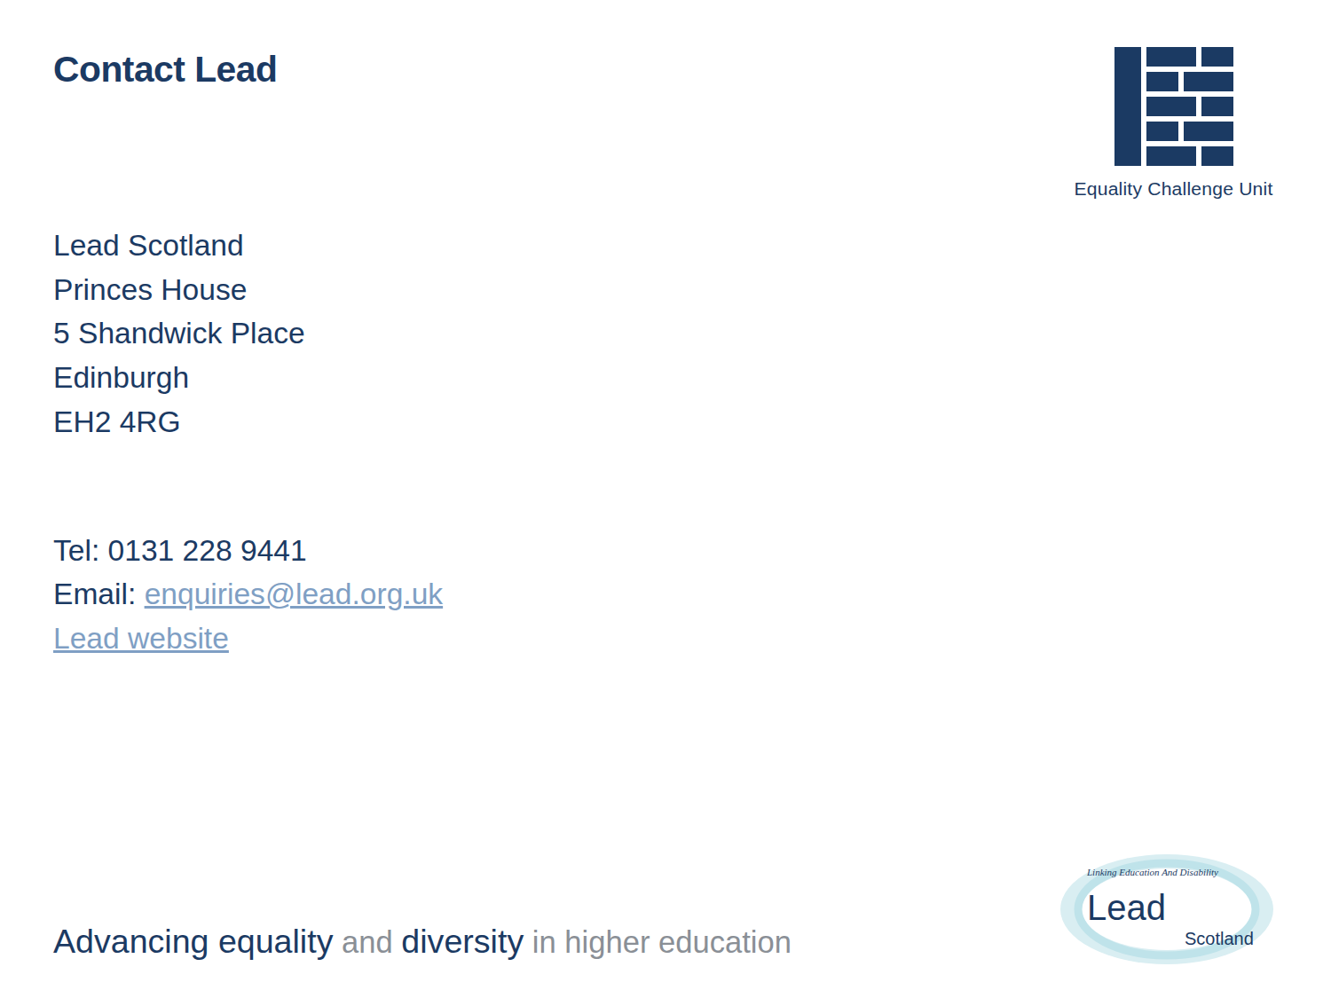Contact Lead
Equality Challenge Unit
Lead Scotland
Princes House
5 Shandwick Place
Edinburgh
EH2 4RG
Tel: 0131 228 9441
Email: enquiries@lead.org.uk
Lead website
Advancing equality and diversity in higher education
Linking Education And Disability Lead Scotland